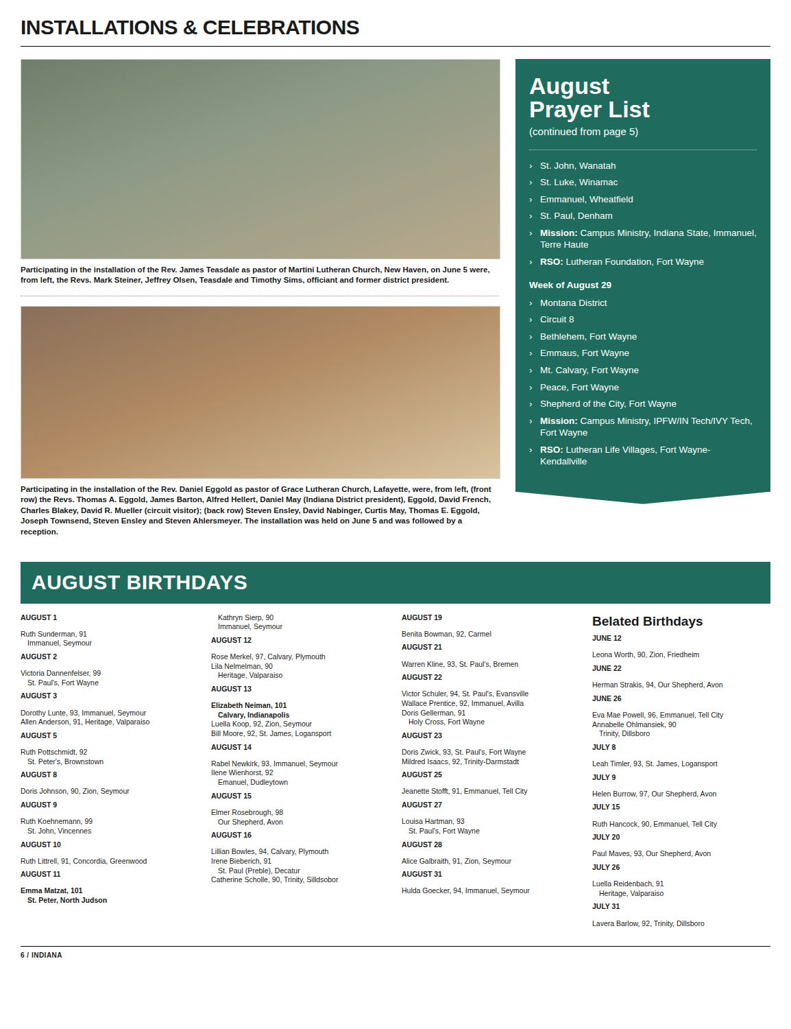Installations & Celebrations
Participating in the installation of the Rev. James Teasdale as pastor of Martini Lutheran Church, New Haven, on June 5 were, from left, the Revs. Mark Steiner, Jeffrey Olsen, Teasdale and Timothy Sims, officiant and former district president.
Participating in the installation of the Rev. Daniel Eggold as pastor of Grace Lutheran Church, Lafayette, were, from left, (front row) the Revs. Thomas A. Eggold, James Barton, Alfred Hellert, Daniel May (Indiana District president), Eggold, David French, Charles Blakey, David R. Mueller (circuit visitor); (back row) Steven Ensley, David Nabinger, Curtis May, Thomas E. Eggold, Joseph Townsend, Steven Ensley and Steven Ahlersmeyer. The installation was held on June 5 and was followed by a reception.
August
Prayer List
(continued from page 5)
St. John, Wanatah
St. Luke, Winamac
Emmanuel, Wheatfield
St. Paul, Denham
Mission: Campus Ministry, Indiana State, Immanuel, Terre Haute
RSO: Lutheran Foundation, Fort Wayne
Week of August 29
Montana District
Circuit 8
Bethlehem, Fort Wayne
Emmaus, Fort Wayne
Mt. Calvary, Fort Wayne
Peace, Fort Wayne
Shepherd of the City, Fort Wayne
Mission: Campus Ministry, IPFW/IN Tech/IVY Tech, Fort Wayne
RSO: Lutheran Life Villages, Fort Wayne-Kendallville
AUGUST BIRTHDAYS
AUGUST 1
Ruth Sunderman, 91
Immanuel, Seymour
AUGUST 2
Victoria Dannenfelser, 99
St. Paul's, Fort Wayne
AUGUST 3
Dorothy Lunte, 93, Immanuel, Seymour
Allen Anderson, 91, Heritage, Valparaiso
AUGUST 5
Ruth Pottschmidt, 92
St. Peter's, Brownstown
AUGUST 8
Doris Johnson, 90, Zion, Seymour
AUGUST 9
Ruth Koehnemann, 99
St. John, Vincennes
AUGUST 10
Ruth Littrell, 91, Concordia, Greenwood
AUGUST 11
Emma Matzat, 101
St. Peter, North Judson
Kathryn Sierp, 90
Immanuel, Seymour
AUGUST 12
Rose Merkel, 97, Calvary, Plymouth
Lila Nelmelman, 90
Heritage, Valparaiso
AUGUST 13
Elizabeth Neiman, 101
Calvary, Indianapolis
Luella Koop, 92, Zion, Seymour
Bill Moore, 92, St. James, Logansport
AUGUST 14
Rabel Newkirk, 93, Immanuel, Seymour
Ilene Wienhorst, 92
Emanuel, Dudleytown
AUGUST 15
Elmer Rosebrough, 98
Our Shepherd, Avon
AUGUST 16
Lillian Bowles, 94, Calvary, Plymouth
Irene Bieberich, 91
St. Paul (Preble), Decatur
Catherine Scholle, 90, Trinity, Silldsobor
AUGUST 19
Benita Bowman, 92, Carmel
AUGUST 21
Warren Kline, 93, St. Paul's, Bremen
AUGUST 22
Victor Schuler, 94, St. Paul's, Evansville
Wallace Prentice, 92, Immanuel, Avilla
Doris Gellerman, 91
Holy Cross, Fort Wayne
AUGUST 23
Doris Zwick, 93, St. Paul's, Fort Wayne
Mildred Isaacs, 92, Trinity-Darmstadt
AUGUST 25
Jeanette Stofft, 91, Emmanuel, Tell City
AUGUST 27
Louisa Hartman, 93
St. Paul's, Fort Wayne
AUGUST 28
Alice Galbraith, 91, Zion, Seymour
AUGUST 31
Hulda Goecker, 94, Immanuel, Seymour
Belated Birthdays
JUNE 12
Leona Worth, 90, Zion, Friedheim
JUNE 22
Herman Strakis, 94, Our Shepherd, Avon
JUNE 26
Eva Mae Powell, 96, Emmanuel, Tell City
Annabelle Ohlmansiek, 90
Trinity, Dillsboro
JULY 8
Leah Timler, 93, St. James, Logansport
JULY 9
Helen Burrow, 97, Our Shepherd, Avon
JULY 15
Ruth Hancock, 90, Emmanuel, Tell City
JULY 20
Paul Maves, 93, Our Shepherd, Avon
JULY 26
Luella Reidenbach, 91
Heritage, Valparaiso
JULY 31
Lavera Barlow, 92, Trinity, Dillsboro
6 / INDIANA